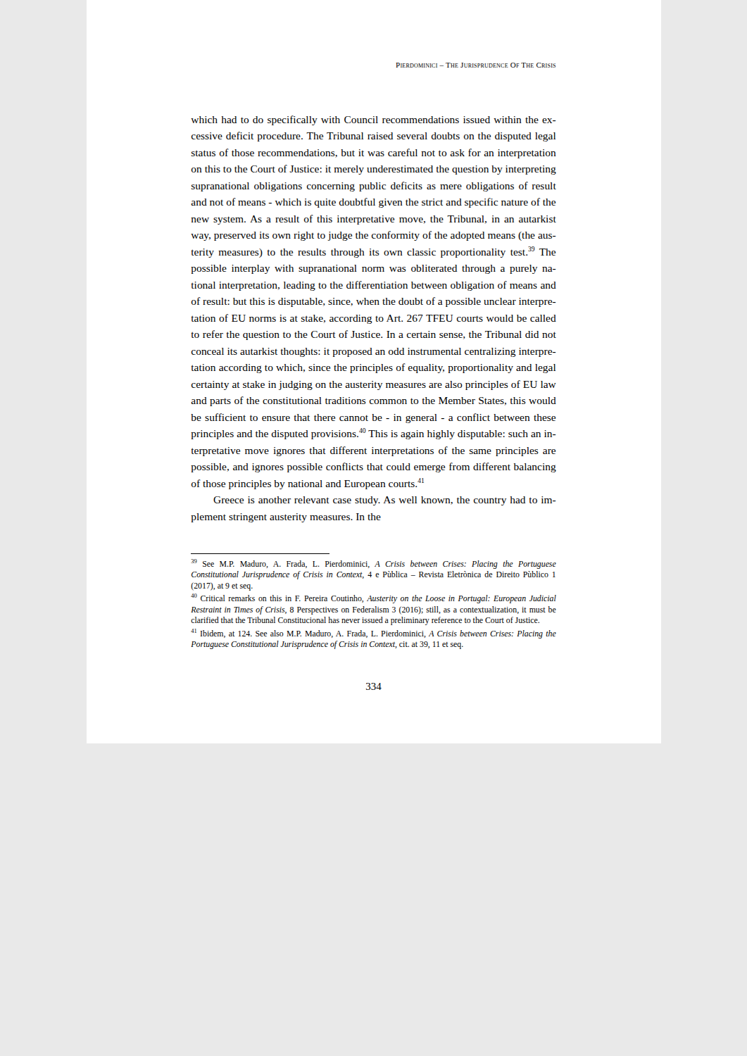Pierdominici – The Jurisprudence Of The Crisis
which had to do specifically with Council recommendations issued within the excessive deficit procedure. The Tribunal raised several doubts on the disputed legal status of those recommendations, but it was careful not to ask for an interpretation on this to the Court of Justice: it merely underestimated the question by interpreting supranational obligations concerning public deficits as mere obligations of result and not of means - which is quite doubtful given the strict and specific nature of the new system. As a result of this interpretative move, the Tribunal, in an autarkist way, preserved its own right to judge the conformity of the adopted means (the austerity measures) to the results through its own classic proportionality test.39 The possible interplay with supranational norm was obliterated through a purely national interpretation, leading to the differentiation between obligation of means and of result: but this is disputable, since, when the doubt of a possible unclear interpretation of EU norms is at stake, according to Art. 267 TFEU courts would be called to refer the question to the Court of Justice. In a certain sense, the Tribunal did not conceal its autarkist thoughts: it proposed an odd instrumental centralizing interpretation according to which, since the principles of equality, proportionality and legal certainty at stake in judging on the austerity measures are also principles of EU law and parts of the constitutional traditions common to the Member States, this would be sufficient to ensure that there cannot be - in general - a conflict between these principles and the disputed provisions.40 This is again highly disputable: such an interpretative move ignores that different interpretations of the same principles are possible, and ignores possible conflicts that could emerge from different balancing of those principles by national and European courts.41
Greece is another relevant case study. As well known, the country had to implement stringent austerity measures. In the
39 See M.P. Maduro, A. Frada, L. Pierdominici, A Crisis between Crises: Placing the Portuguese Constitutional Jurisprudence of Crisis in Context, 4 e Pùblica – Revista Eletrònica de Direito Pùblico 1 (2017), at 9 et seq.
40 Critical remarks on this in F. Pereira Coutinho, Austerity on the Loose in Portugal: European Judicial Restraint in Times of Crisis, 8 Perspectives on Federalism 3 (2016); still, as a contextualization, it must be clarified that the Tribunal Constitucional has never issued a preliminary reference to the Court of Justice.
41 Ibidem, at 124. See also M.P. Maduro, A. Frada, L. Pierdominici, A Crisis between Crises: Placing the Portuguese Constitutional Jurisprudence of Crisis in Context, cit. at 39, 11 et seq.
334